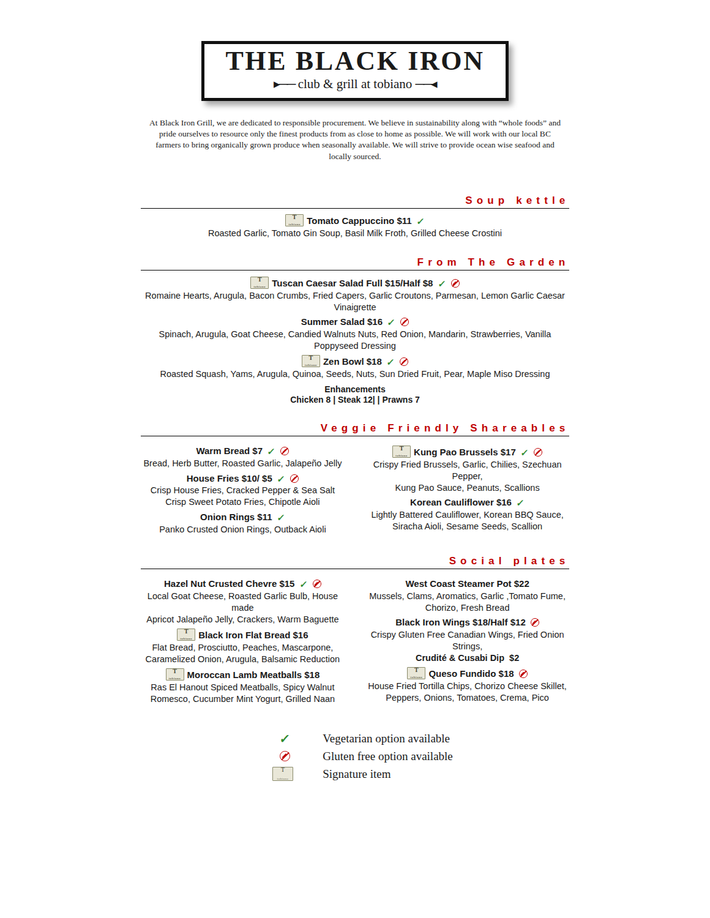THE BLACK IRON
▸── club & grill at tobiano ──◂
At Black Iron Grill, we are dedicated to responsible procurement. We believe in sustainability along with “whole foods” and pride ourselves to resource only the finest products from as close to home as possible. We will work with our local BC farmers to bring organically grown produce when seasonally available. We will strive to provide ocean wise seafood and locally sourced.
Soup kettle
Tomato Cappuccino $11 ✓
Roasted Garlic, Tomato Gin Soup, Basil Milk Froth, Grilled Cheese Crostini
From The Garden
Tuscan Caesar Salad Full $15/Half $8 ✓
Romaine Hearts, Arugula, Bacon Crumbs, Fried Capers, Garlic Croutons, Parmesan, Lemon Garlic Caesar Vinaigrette
Summer Salad $16 ✓
Spinach, Arugula, Goat Cheese, Candied Walnuts Nuts, Red Onion, Mandarin, Strawberries, Vanilla Poppyseed Dressing
Zen Bowl $18 ✓
Roasted Squash, Yams, Arugula, Quinoa, Seeds, Nuts, Sun Dried Fruit, Pear, Maple Miso Dressing
Enhancements
Chicken 8 | Steak 12| | Prawns 7
Veggie Friendly Shareables
Warm Bread $7 ✓
Bread, Herb Butter, Roasted Garlic, Jalapeño Jelly
House Fries $10/ $5 ✓
Crisp House Fries, Cracked Pepper & Sea Salt
Crisp Sweet Potato Fries, Chipotle Aioli
Onion Rings $11 ✓
Panko Crusted Onion Rings, Outback Aioli
Kung Pao Brussels $17 ✓
Crispy Fried Brussels, Garlic, Chilies, Szechuan Pepper,
Kung Pao Sauce, Peanuts, Scallions
Korean Cauliflower $16 ✓
Lightly Battered Cauliflower, Korean BBQ Sauce,
Siracha Aioli, Sesame Seeds, Scallion
Social plates
Hazel Nut Crusted Chevre $15 ✓
Local Goat Cheese, Roasted Garlic Bulb, House made
Apricot Jalapeño Jelly, Crackers, Warm Baguette
Black Iron Flat Bread $16
Flat Bread, Prosciutto, Peaches, Mascarpone,
Caramelized Onion, Arugula, Balsamic Reduction
Moroccan Lamb Meatballs $18
Ras El Hanout Spiced Meatballs, Spicy Walnut
Romesco, Cucumber Mint Yogurt, Grilled Naan
West Coast Steamer Pot $22
Mussels, Clams, Aromatics, Garlic ,Tomato Fume,
Chorizo, Fresh Bread
Black Iron Wings $18/Half $12
Crispy Gluten Free Canadian Wings, Fried Onion Strings,
Crudité & Cusabi Dip $2
Queso Fundido $18
House Fried Tortilla Chips, Chorizo Cheese Skillet,
Peppers, Onions, Tomatoes, Crema, Pico
✓
Vegetarian option available
Gluten free option available
Signature item